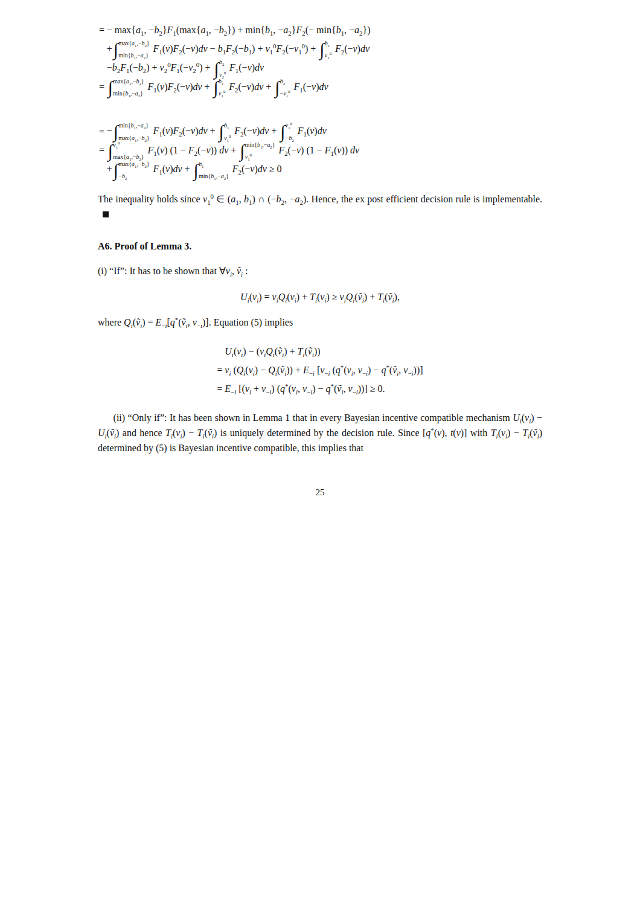| = | − max{ a 1 , − b 2 } F 1 (max{ a 1 , − b 2 }) + min{ b 1 , − a 2 } F 2 (− min{ b 1 , − a 2 }) |
| | + ∫ max{ a 1 ,− b 2 } min{ b 1 ,− a 2 } F 1 ( v ) F 2 (− v ) dv − b 1 F 2 (− b 1 ) + v 1 0 F 2 (− v 1 0 ) + ∫ b 1 v 1 0 F 2 (− v ) dv |
| | − b 2 F 1 (− b 2 ) + v 2 0 F 1 (− v 2 0 ) + ∫ b 2 v 2 0 F 1 (− v ) dv |
| = | ∫ max{ a 1 ,− b 2 } min{ b 1 ,− a 2 } F 1 ( v ) F 2 (− v ) dv + ∫ b 1 v 1 0 F 2 (− v ) dv + ∫ b 2 − v 1 0 F 1 (− v ) dv |
| = | − ∫ min{ b 1 ,− a 2 } max{ a 1 ,− b 2 } F 1 ( v ) F 2 (− v ) dv + ∫ b 1 v 1 0 F 2 (− v ) dv + ∫ v 1 0 − b 2 F 1 ( v ) dv |
| = | ∫ v 1 0 max{ a 1 ,− b 2 } F 1 ( v ) (1 − F 2 (− v )) dv + ∫ min{ b 1 ,− a 2 } v 1 0 F 2 (− v ) (1 − F 1 ( v )) dv |
| | + ∫ max{ a 1 ,− b 2 } − b 2 F 1 ( v ) dv + ∫ b 1 min{ b 1 ,− a 2 } F 2 (− v ) dv ≥ 0 |
The inequality holds since v10 ∈ (a1, b1) ∩ (−b2, −a2). Hence, the ex post efficient decision rule is implementable.
A6. Proof of Lemma 3.
(i) “If”: It has to be shown that ∀vi, ṽi :
Ui(vi) = viQi(vi) + Ti(vi) ≥ viQi(ṽi) + Ti(ṽi),
where Qi(ṽi) = E−i[q*(ṽi, v−i)]. Equation (5) implies
| | U i ( v i ) − ( v i Q i ( ṽ i ) + T i ( ṽ i )) |
| = | v i ( Q i ( v i ) − Q i ( ṽ i )) + E − i [ v − i ( q * ( v i , v − i ) − q * ( ṽ i , v − i ))] |
| = | E − i [( v i + v − i ) ( q * ( v i , v − i ) − q * ( ṽ i , v − i ))] ≥ 0. |
(ii) “Only if”: It has been shown in Lemma 1 that in every Bayesian incentive compatible mechanism Ui(vi) − Ui(ṽi) and hence Ti(vi) − Ti(ṽi) is uniquely determined by the decision rule. Since [q*(v), t(v)] with Ti(vi) − Ti(ṽi) determined by (5) is Bayesian incentive compatible, this implies that
25